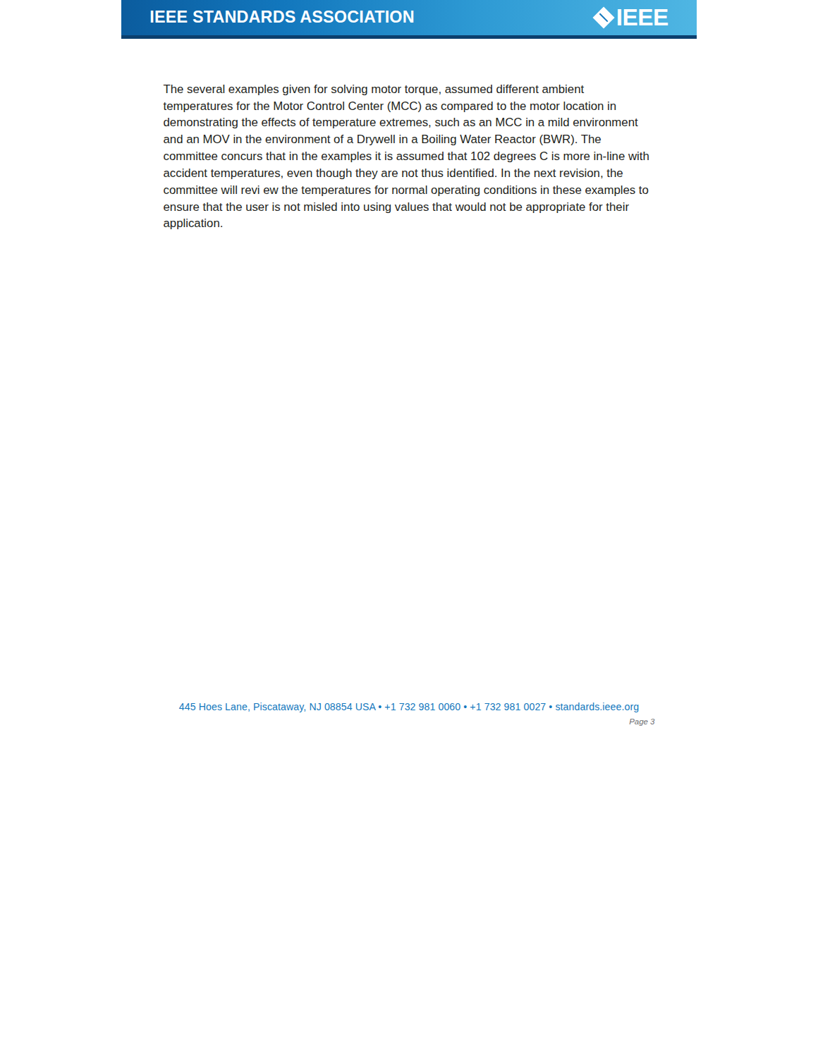IEEE STANDARDS ASSOCIATION
IEEE
The several examples given for solving motor torque, assumed different ambient temperatures for the Motor Control Center (MCC) as compared to the motor location in demonstrating the effects of temperature extremes, such as an MCC in a mild environment and an MOV in the environment of a Drywell in a Boiling Water Reactor (BWR). The committee concurs that in the examples it is assumed that 102 degrees C is more in-line with accident temperatures, even though they are not thus identified. In the next revision, the committee will revi ew the temperatures for normal operating conditions in these examples to ensure that the user is not misled into using values that would not be appropriate for their application.
445 Hoes Lane, Piscataway, NJ 08854 USA • +1 732 981 0060 • +1 732 981 0027 • standards.ieee.org
Page 3